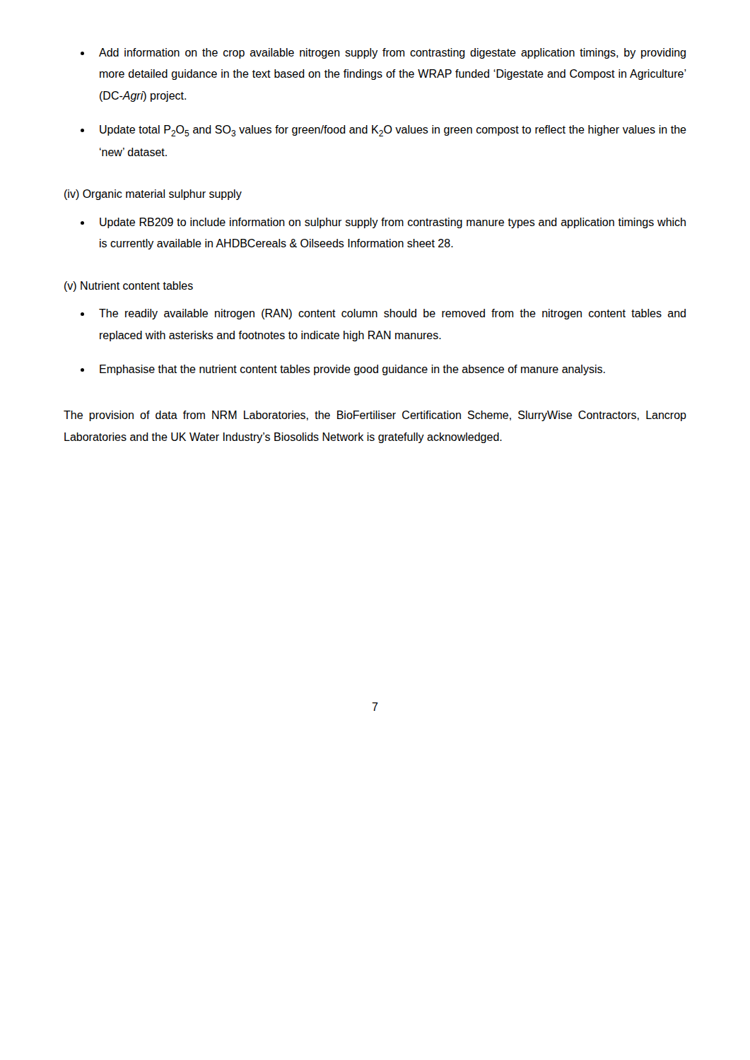Add information on the crop available nitrogen supply from contrasting digestate application timings, by providing more detailed guidance in the text based on the findings of the WRAP funded ‘Digestate and Compost in Agriculture’ (DC-Agri) project.
Update total P2O5 and SO3 values for green/food and K2O values in green compost to reflect the higher values in the ‘new’ dataset.
(iv) Organic material sulphur supply
Update RB209 to include information on sulphur supply from contrasting manure types and application timings which is currently available in AHDBCereals & Oilseeds Information sheet 28.
(v) Nutrient content tables
The readily available nitrogen (RAN) content column should be removed from the nitrogen content tables and replaced with asterisks and footnotes to indicate high RAN manures.
Emphasise that the nutrient content tables provide good guidance in the absence of manure analysis.
The provision of data from NRM Laboratories, the BioFertiliser Certification Scheme, SlurryWise Contractors, Lancrop Laboratories and the UK Water Industry’s Biosolids Network is gratefully acknowledged.
7